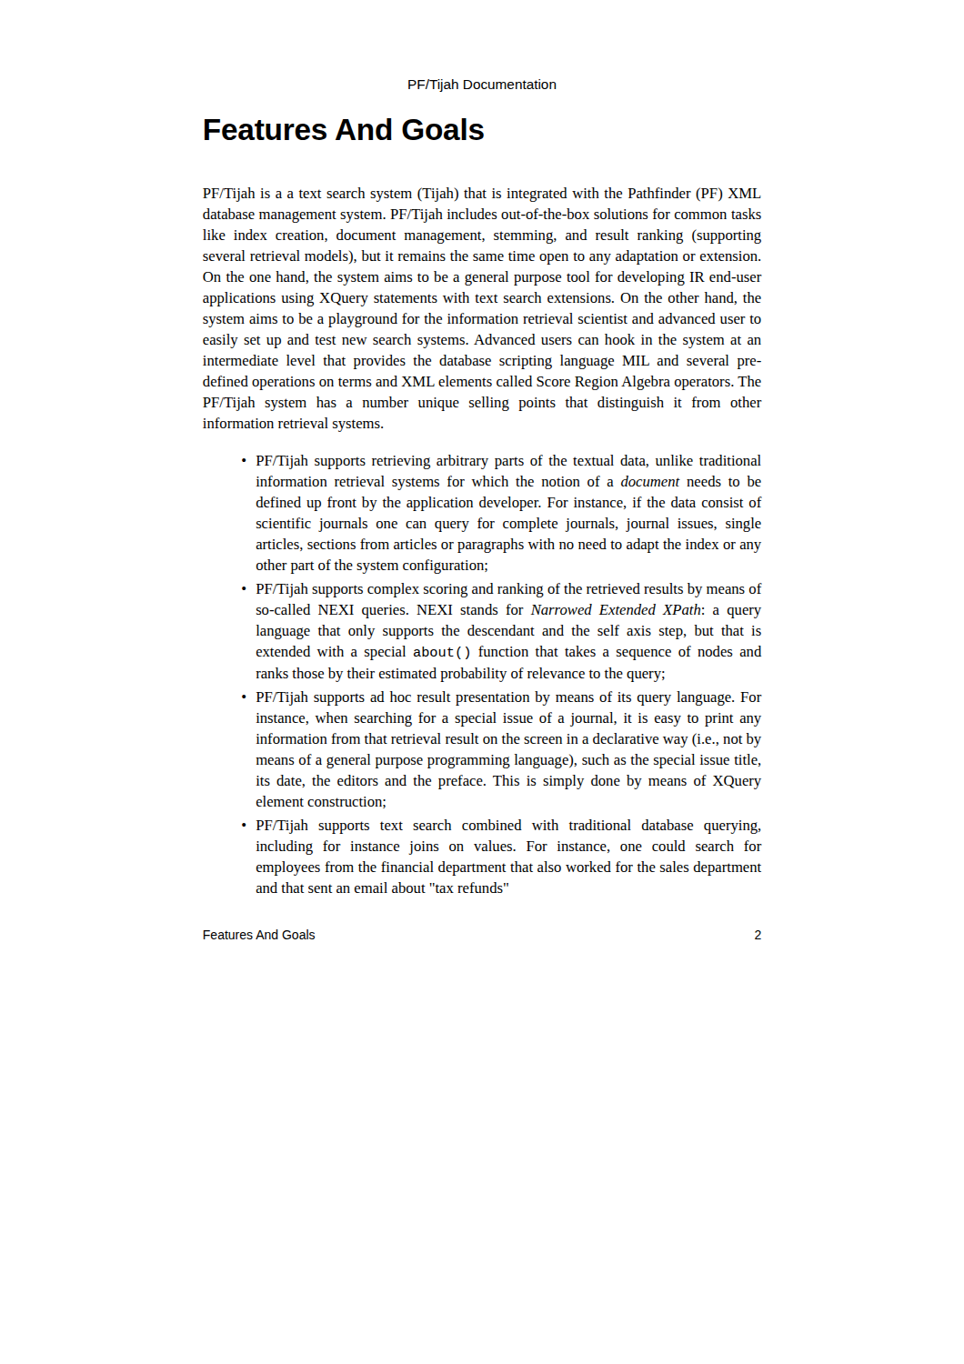PF/Tijah Documentation
Features And Goals
PF/Tijah is a a text search system (Tijah) that is integrated with the Pathfinder (PF) XML database management system. PF/Tijah includes out-of-the-box solutions for common tasks like index creation, document management, stemming, and result ranking (supporting several retrieval models), but it remains the same time open to any adaptation or extension. On the one hand, the system aims to be a general purpose tool for developing IR end-user applications using XQuery statements with text search extensions. On the other hand, the system aims to be a playground for the information retrieval scientist and advanced user to easily set up and test new search systems. Advanced users can hook in the system at an intermediate level that provides the database scripting language MIL and several pre-defined operations on terms and XML elements called Score Region Algebra operators. The PF/Tijah system has a number unique selling points that distinguish it from other information retrieval systems.
PF/Tijah supports retrieving arbitrary parts of the textual data, unlike traditional information retrieval systems for which the notion of a document needs to be defined up front by the application developer. For instance, if the data consist of scientific journals one can query for complete journals, journal issues, single articles, sections from articles or paragraphs with no need to adapt the index or any other part of the system configuration;
PF/Tijah supports complex scoring and ranking of the retrieved results by means of so-called NEXI queries. NEXI stands for Narrowed Extended XPath: a query language that only supports the descendant and the self axis step, but that is extended with a special about() function that takes a sequence of nodes and ranks those by their estimated probability of relevance to the query;
PF/Tijah supports ad hoc result presentation by means of its query language. For instance, when searching for a special issue of a journal, it is easy to print any information from that retrieval result on the screen in a declarative way (i.e., not by means of a general purpose programming language), such as the special issue title, its date, the editors and the preface. This is simply done by means of XQuery element construction;
PF/Tijah supports text search combined with traditional database querying, including for instance joins on values. For instance, one could search for employees from the financial department that also worked for the sales department and that sent an email about "tax refunds"
Features And Goals 2